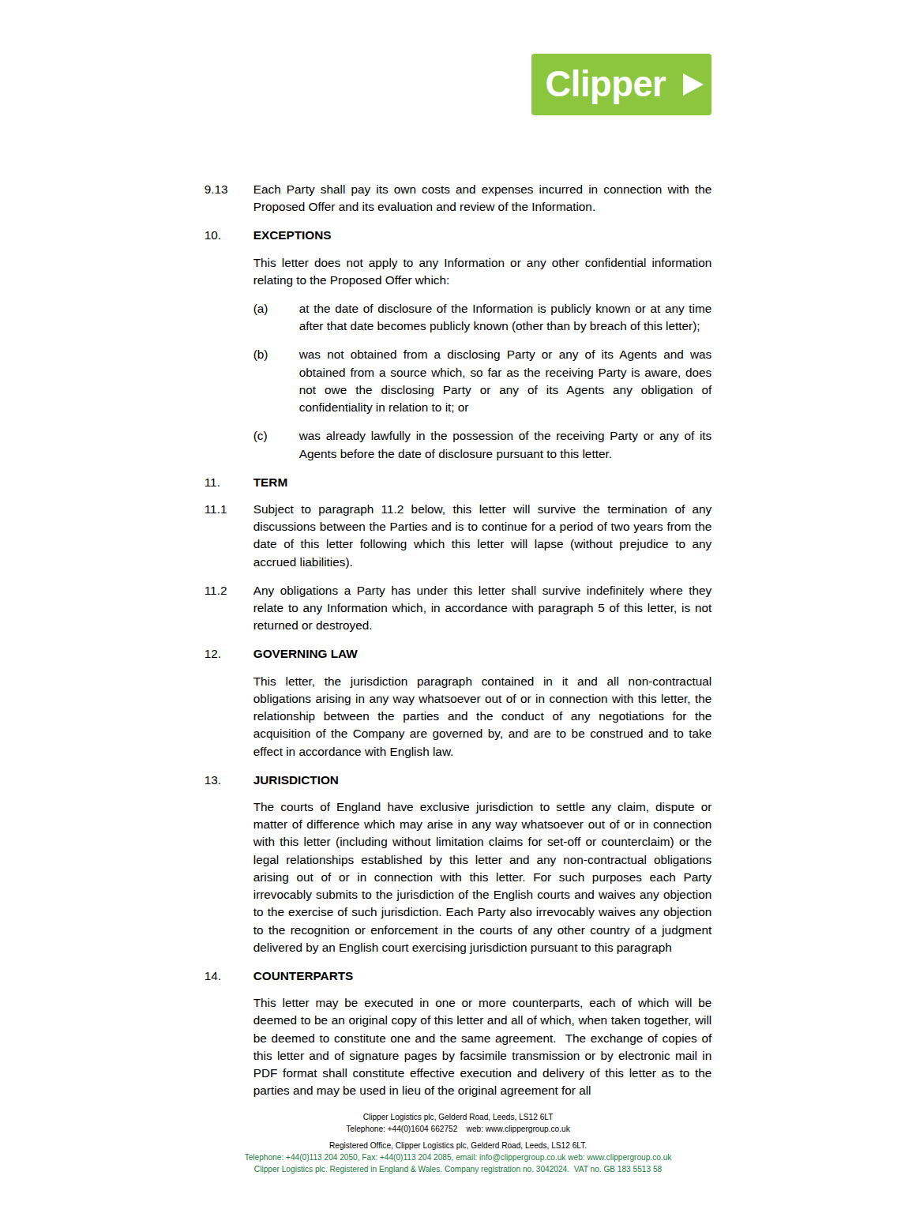Clipper
9.13
Each Party shall pay its own costs and expenses incurred in connection with the Proposed Offer and its evaluation and review of the Information.
10.
EXCEPTIONS
This letter does not apply to any Information or any other confidential information relating to the Proposed Offer which:
(a)
at the date of disclosure of the Information is publicly known or at any time after that date becomes publicly known (other than by breach of this letter);
(b)
was not obtained from a disclosing Party or any of its Agents and was obtained from a source which, so far as the receiving Party is aware, does not owe the disclosing Party or any of its Agents any obligation of confidentiality in relation to it; or
(c)
was already lawfully in the possession of the receiving Party or any of its Agents before the date of disclosure pursuant to this letter.
11.
TERM
11.1
Subject to paragraph 11.2 below, this letter will survive the termination of any discussions between the Parties and is to continue for a period of two years from the date of this letter following which this letter will lapse (without prejudice to any accrued liabilities).
11.2
Any obligations a Party has under this letter shall survive indefinitely where they relate to any Information which, in accordance with paragraph 5 of this letter, is not returned or destroyed.
12.
GOVERNING LAW
This letter, the jurisdiction paragraph contained in it and all non-contractual obligations arising in any way whatsoever out of or in connection with this letter, the relationship between the parties and the conduct of any negotiations for the acquisition of the Company are governed by, and are to be construed and to take effect in accordance with English law.
13.
JURISDICTION
The courts of England have exclusive jurisdiction to settle any claim, dispute or matter of difference which may arise in any way whatsoever out of or in connection with this letter (including without limitation claims for set-off or counterclaim) or the legal relationships established by this letter and any non-contractual obligations arising out of or in connection with this letter. For such purposes each Party irrevocably submits to the jurisdiction of the English courts and waives any objection to the exercise of such jurisdiction. Each Party also irrevocably waives any objection to the recognition or enforcement in the courts of any other country of a judgment delivered by an English court exercising jurisdiction pursuant to this paragraph
14.
COUNTERPARTS
This letter may be executed in one or more counterparts, each of which will be deemed to be an original copy of this letter and all of which, when taken together, will be deemed to constitute one and the same agreement. The exchange of copies of this letter and of signature pages by facsimile transmission or by electronic mail in PDF format shall constitute effective execution and delivery of this letter as to the parties and may be used in lieu of the original agreement for all
Clipper Logistics plc, Gelderd Road, Leeds, LS12 6LT
Telephone: +44(0)1604 662752 web: www.clippergroup.co.uk
Registered Office, Clipper Logistics plc, Gelderd Road, Leeds, LS12 6LT.
Telephone: +44(0)113 204 2050, Fax: +44(0)113 204 2085, email: info@clippergroup.co.uk web: www.clippergroup.co.uk
Clipper Logistics plc. Registered in England & Wales. Company registration no. 3042024. VAT no. GB 183 5513 58